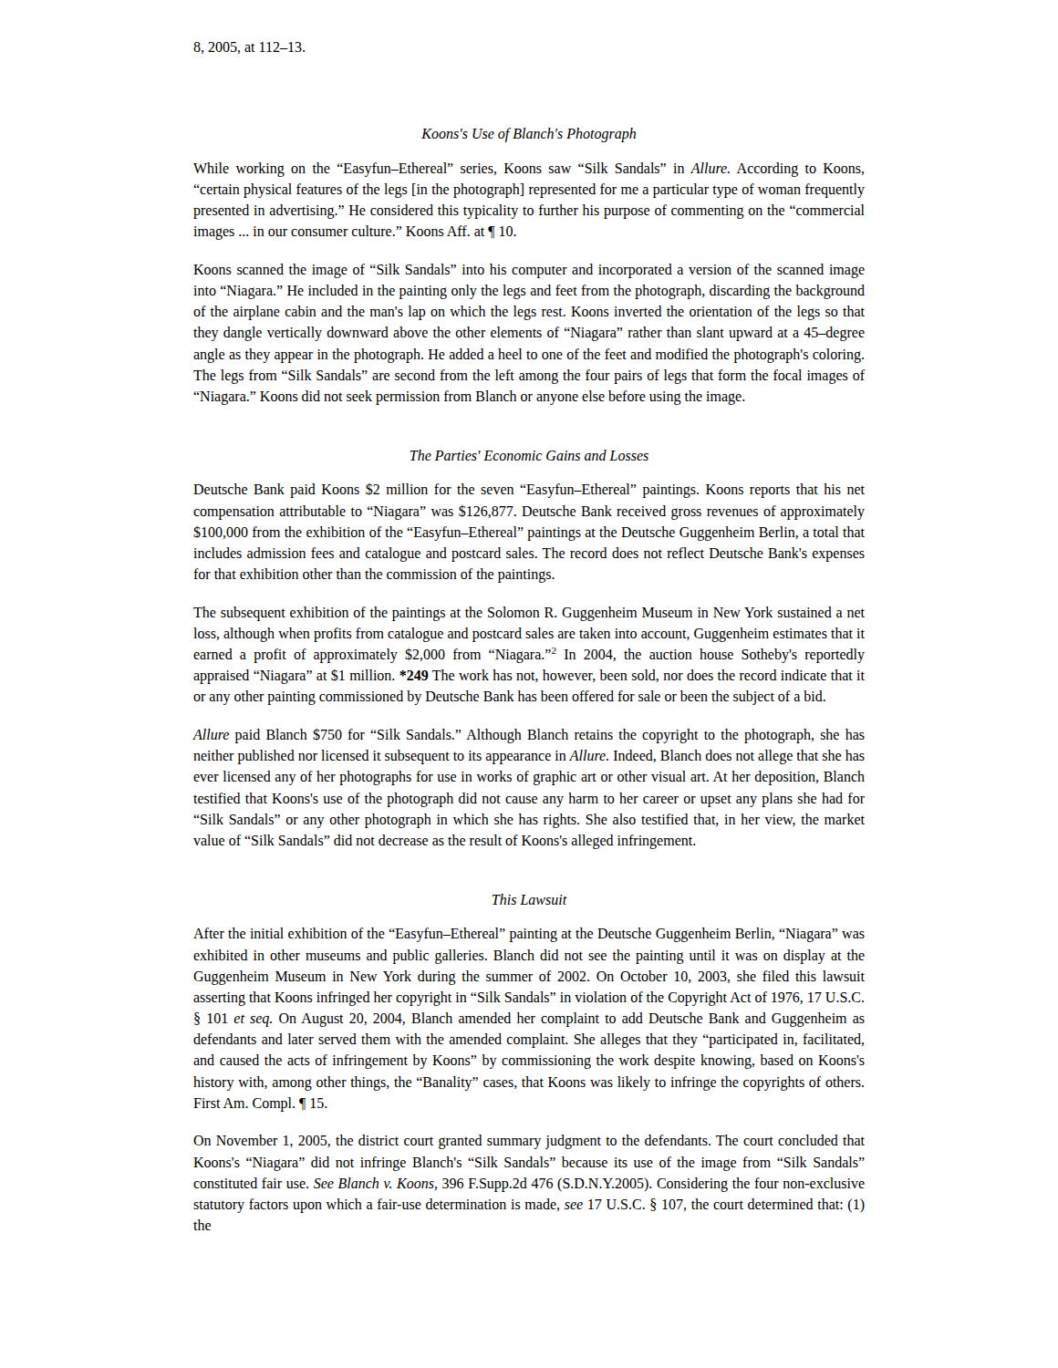8, 2005, at 112–13.
Koons's Use of Blanch's Photograph
While working on the “Easyfun–Ethereal” series, Koons saw “Silk Sandals” in Allure. According to Koons, “certain physical features of the legs [in the photograph] represented for me a particular type of woman frequently presented in advertising.” He considered this typicality to further his purpose of commenting on the “commercial images ... in our consumer culture.” Koons Aff. at ¶ 10.
Koons scanned the image of “Silk Sandals” into his computer and incorporated a version of the scanned image into “Niagara.” He included in the painting only the legs and feet from the photograph, discarding the background of the airplane cabin and the man's lap on which the legs rest. Koons inverted the orientation of the legs so that they dangle vertically downward above the other elements of “Niagara” rather than slant upward at a 45–degree angle as they appear in the photograph. He added a heel to one of the feet and modified the photograph's coloring. The legs from “Silk Sandals” are second from the left among the four pairs of legs that form the focal images of “Niagara.” Koons did not seek permission from Blanch or anyone else before using the image.
The Parties' Economic Gains and Losses
Deutsche Bank paid Koons $2 million for the seven “Easyfun–Ethereal” paintings. Koons reports that his net compensation attributable to “Niagara” was $126,877. Deutsche Bank received gross revenues of approximately $100,000 from the exhibition of the “Easyfun–Ethereal” paintings at the Deutsche Guggenheim Berlin, a total that includes admission fees and catalogue and postcard sales. The record does not reflect Deutsche Bank's expenses for that exhibition other than the commission of the paintings.
The subsequent exhibition of the paintings at the Solomon R. Guggenheim Museum in New York sustained a net loss, although when profits from catalogue and postcard sales are taken into account, Guggenheim estimates that it earned a profit of approximately $2,000 from “Niagara.”2 In 2004, the auction house Sotheby's reportedly appraised “Niagara” at $1 million. *249 The work has not, however, been sold, nor does the record indicate that it or any other painting commissioned by Deutsche Bank has been offered for sale or been the subject of a bid.
Allure paid Blanch $750 for “Silk Sandals.” Although Blanch retains the copyright to the photograph, she has neither published nor licensed it subsequent to its appearance in Allure. Indeed, Blanch does not allege that she has ever licensed any of her photographs for use in works of graphic art or other visual art. At her deposition, Blanch testified that Koons's use of the photograph did not cause any harm to her career or upset any plans she had for “Silk Sandals” or any other photograph in which she has rights. She also testified that, in her view, the market value of “Silk Sandals” did not decrease as the result of Koons's alleged infringement.
This Lawsuit
After the initial exhibition of the “Easyfun–Ethereal” painting at the Deutsche Guggenheim Berlin, “Niagara” was exhibited in other museums and public galleries. Blanch did not see the painting until it was on display at the Guggenheim Museum in New York during the summer of 2002. On October 10, 2003, she filed this lawsuit asserting that Koons infringed her copyright in “Silk Sandals” in violation of the Copyright Act of 1976, 17 U.S.C. § 101 et seq. On August 20, 2004, Blanch amended her complaint to add Deutsche Bank and Guggenheim as defendants and later served them with the amended complaint. She alleges that they “participated in, facilitated, and caused the acts of infringement by Koons” by commissioning the work despite knowing, based on Koons's history with, among other things, the “Banality” cases, that Koons was likely to infringe the copyrights of others. First Am. Compl. ¶ 15.
On November 1, 2005, the district court granted summary judgment to the defendants. The court concluded that Koons's “Niagara” did not infringe Blanch's “Silk Sandals” because its use of the image from “Silk Sandals” constituted fair use. See Blanch v. Koons, 396 F.Supp.2d 476 (S.D.N.Y.2005). Considering the four non-exclusive statutory factors upon which a fair-use determination is made, see 17 U.S.C. § 107, the court determined that: (1) the